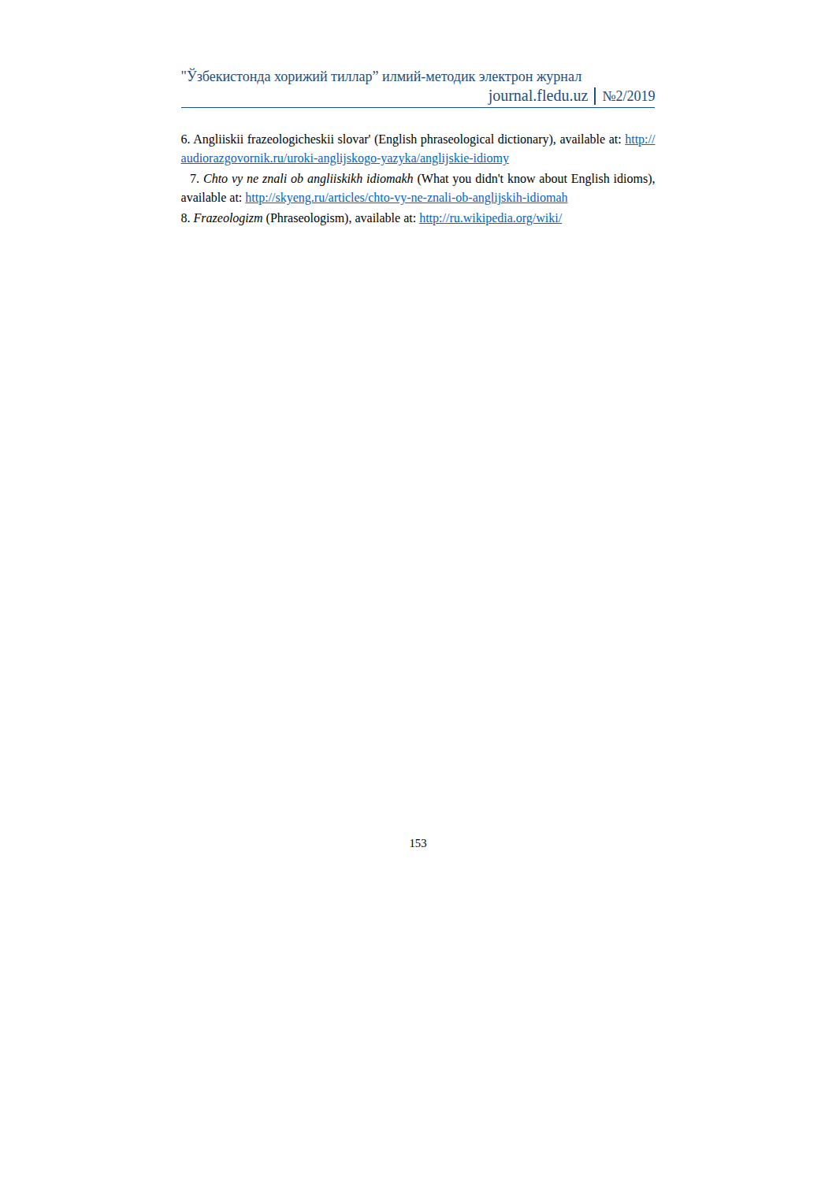"Ўзбекистонда хорижий тиллар” илмий-методик электрон журнал
journal.fledu.uz №2/2019
6. Angliiskii frazeologicheskii slovar' (English phraseological dictionary), available at: http://audiorazgovornik.ru/uroki-anglijskogo-yazyka/anglijskie-idiomy
7. Chto vy ne znali ob angliiskikh idiomakh (What you didn't know about English idioms), available at: http://skyeng.ru/articles/chto-vy-ne-znali-ob-anglijskih-idiomah
8. Frazeologizm (Phraseologism), available at: http://ru.wikipedia.org/wiki/
153